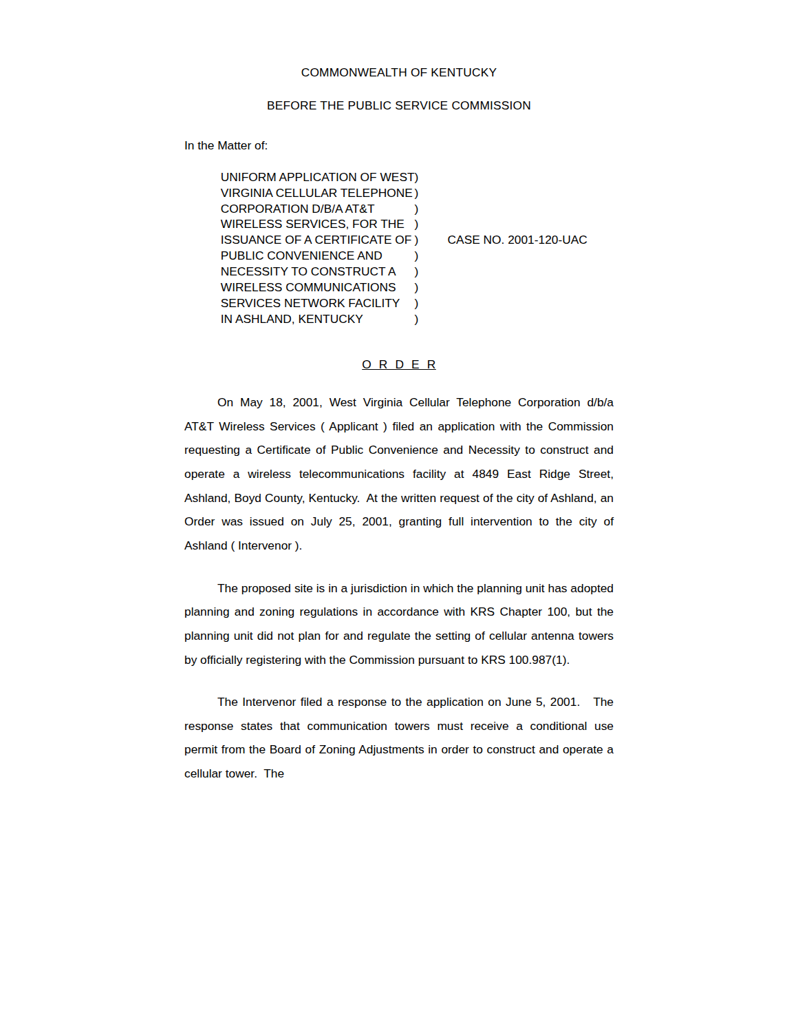COMMONWEALTH OF KENTUCKY
BEFORE THE PUBLIC SERVICE COMMISSION
In the Matter of:
| UNIFORM APPLICATION OF WEST | ) | |
| VIRGINIA CELLULAR TELEPHONE | ) | |
| CORPORATION D/B/A AT&T | ) | |
| WIRELESS SERVICES, FOR THE | ) | |
| ISSUANCE OF A CERTIFICATE OF | ) | CASE NO. 2001-120-UAC |
| PUBLIC CONVENIENCE AND | ) | |
| NECESSITY TO CONSTRUCT A | ) | |
| WIRELESS COMMUNICATIONS | ) | |
| SERVICES NETWORK FACILITY | ) | |
| IN ASHLAND, KENTUCKY | ) | |
O R D E R
On May 18, 2001, West Virginia Cellular Telephone Corporation d/b/a AT&T Wireless Services ( Applicant ) filed an application with the Commission requesting a Certificate of Public Convenience and Necessity to construct and operate a wireless telecommunications facility at 4849 East Ridge Street, Ashland, Boyd County, Kentucky. At the written request of the city of Ashland, an Order was issued on July 25, 2001, granting full intervention to the city of Ashland ( Intervenor ).
The proposed site is in a jurisdiction in which the planning unit has adopted planning and zoning regulations in accordance with KRS Chapter 100, but the planning unit did not plan for and regulate the setting of cellular antenna towers by officially registering with the Commission pursuant to KRS 100.987(1).
The Intervenor filed a response to the application on June 5, 2001. The response states that communication towers must receive a conditional use permit from the Board of Zoning Adjustments in order to construct and operate a cellular tower. The